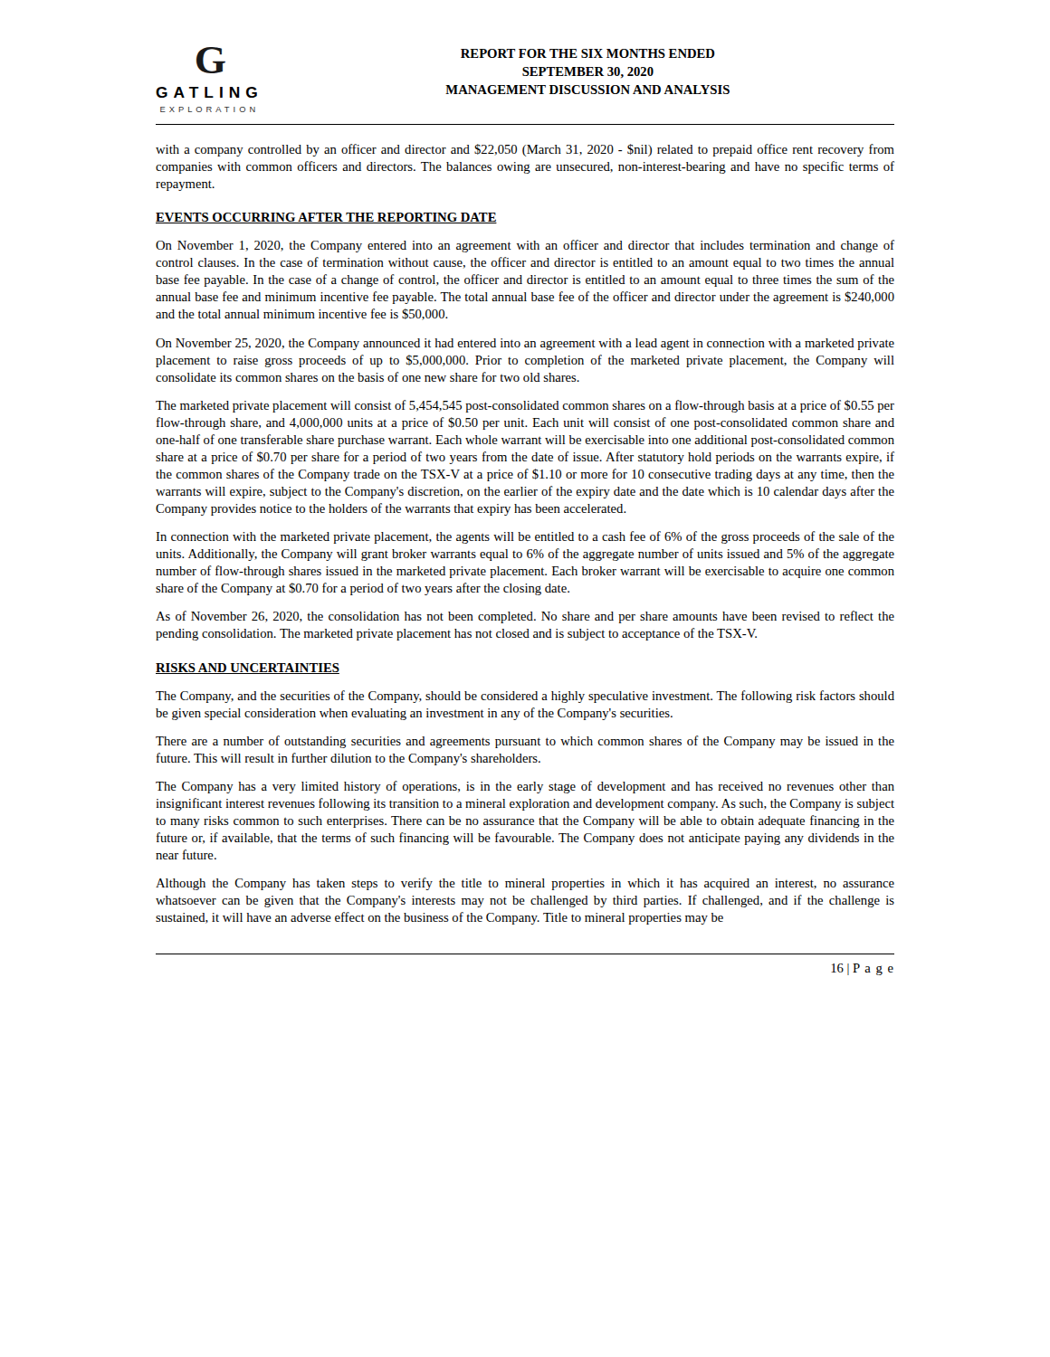G
GATLING
EXPLORATION
REPORT FOR THE SIX MONTHS ENDED
SEPTEMBER 30, 2020
MANAGEMENT DISCUSSION AND ANALYSIS
with a company controlled by an officer and director and $22,050 (March 31, 2020 - $nil) related to prepaid office rent recovery from companies with common officers and directors. The balances owing are unsecured, non-interest-bearing and have no specific terms of repayment.
Events Occurring After the Reporting Date
On November 1, 2020, the Company entered into an agreement with an officer and director that includes termination and change of control clauses. In the case of termination without cause, the officer and director is entitled to an amount equal to two times the annual base fee payable. In the case of a change of control, the officer and director is entitled to an amount equal to three times the sum of the annual base fee and minimum incentive fee payable. The total annual base fee of the officer and director under the agreement is $240,000 and the total annual minimum incentive fee is $50,000.
On November 25, 2020, the Company announced it had entered into an agreement with a lead agent in connection with a marketed private placement to raise gross proceeds of up to $5,000,000. Prior to completion of the marketed private placement, the Company will consolidate its common shares on the basis of one new share for two old shares.
The marketed private placement will consist of 5,454,545 post-consolidated common shares on a flow-through basis at a price of $0.55 per flow-through share, and 4,000,000 units at a price of $0.50 per unit. Each unit will consist of one post-consolidated common share and one-half of one transferable share purchase warrant. Each whole warrant will be exercisable into one additional post-consolidated common share at a price of $0.70 per share for a period of two years from the date of issue. After statutory hold periods on the warrants expire, if the common shares of the Company trade on the TSX-V at a price of $1.10 or more for 10 consecutive trading days at any time, then the warrants will expire, subject to the Company's discretion, on the earlier of the expiry date and the date which is 10 calendar days after the Company provides notice to the holders of the warrants that expiry has been accelerated.
In connection with the marketed private placement, the agents will be entitled to a cash fee of 6% of the gross proceeds of the sale of the units. Additionally, the Company will grant broker warrants equal to 6% of the aggregate number of units issued and 5% of the aggregate number of flow-through shares issued in the marketed private placement. Each broker warrant will be exercisable to acquire one common share of the Company at $0.70 for a period of two years after the closing date.
As of November 26, 2020, the consolidation has not been completed. No share and per share amounts have been revised to reflect the pending consolidation. The marketed private placement has not closed and is subject to acceptance of the TSX-V.
Risks and Uncertainties
The Company, and the securities of the Company, should be considered a highly speculative investment. The following risk factors should be given special consideration when evaluating an investment in any of the Company's securities.
There are a number of outstanding securities and agreements pursuant to which common shares of the Company may be issued in the future. This will result in further dilution to the Company's shareholders.
The Company has a very limited history of operations, is in the early stage of development and has received no revenues other than insignificant interest revenues following its transition to a mineral exploration and development company. As such, the Company is subject to many risks common to such enterprises. There can be no assurance that the Company will be able to obtain adequate financing in the future or, if available, that the terms of such financing will be favourable. The Company does not anticipate paying any dividends in the near future.
Although the Company has taken steps to verify the title to mineral properties in which it has acquired an interest, no assurance whatsoever can be given that the Company's interests may not be challenged by third parties. If challenged, and if the challenge is sustained, it will have an adverse effect on the business of the Company. Title to mineral properties may be
16 | P a g e